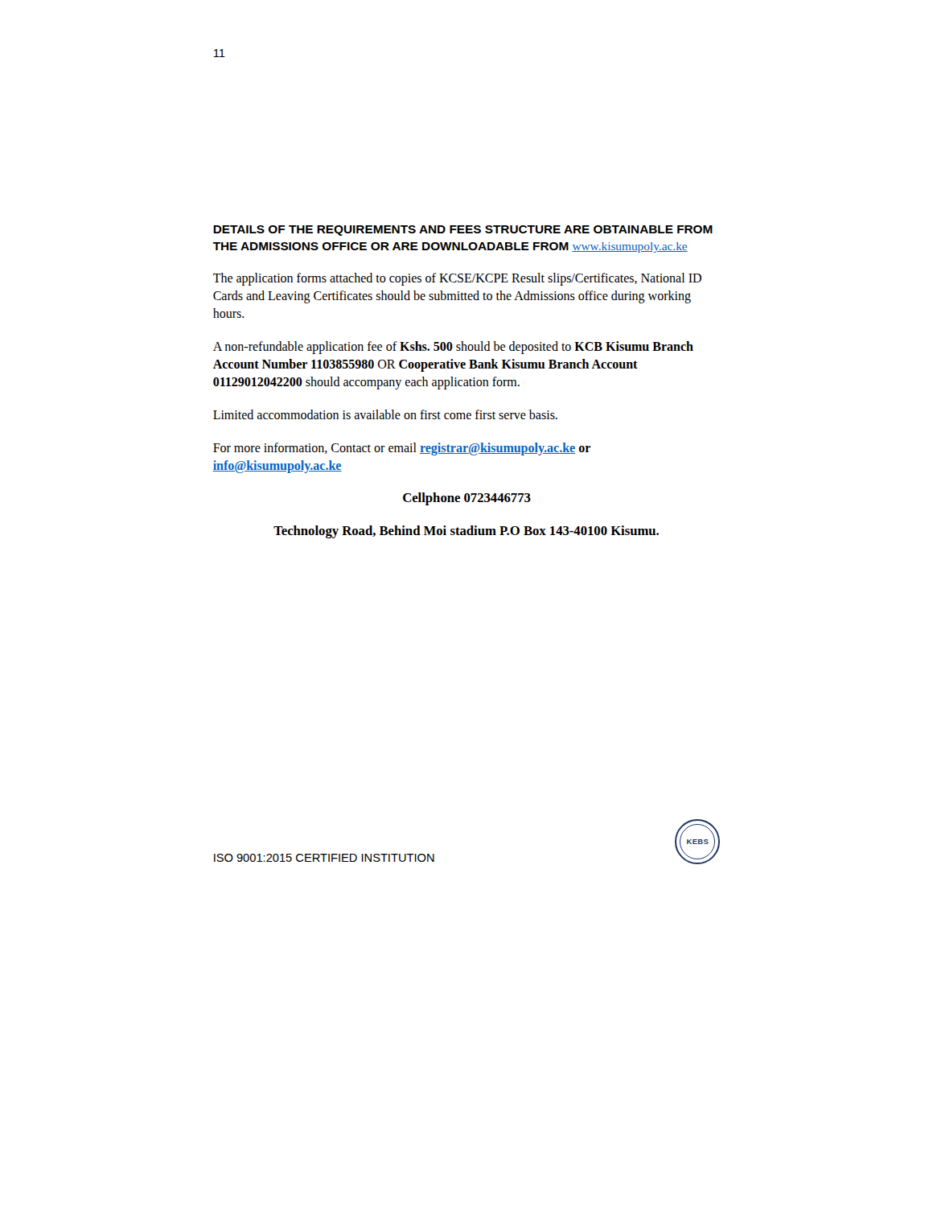11
DETAILS OF THE REQUIREMENTS AND FEES STRUCTURE ARE OBTAINABLE FROM THE ADMISSIONS OFFICE OR ARE DOWNLOADABLE FROM www.kisumupoly.ac.ke
The application forms attached to copies of KCSE/KCPE Result slips/Certificates, National ID Cards and Leaving Certificates should be submitted to the Admissions office during working hours.
A non-refundable application fee of Kshs. 500 should be deposited to KCB Kisumu Branch Account Number 1103855980 OR Cooperative Bank Kisumu Branch Account 01129012042200 should accompany each application form.
Limited accommodation is available on first come first serve basis.
For more information, Contact or email registrar@kisumupoly.ac.ke or info@kisumupoly.ac.ke
Cellphone 0723446773
Technology Road, Behind Moi stadium P.O Box 143-40100 Kisumu.
ISO 9001:2015 CERTIFIED INSTITUTION
KEBS